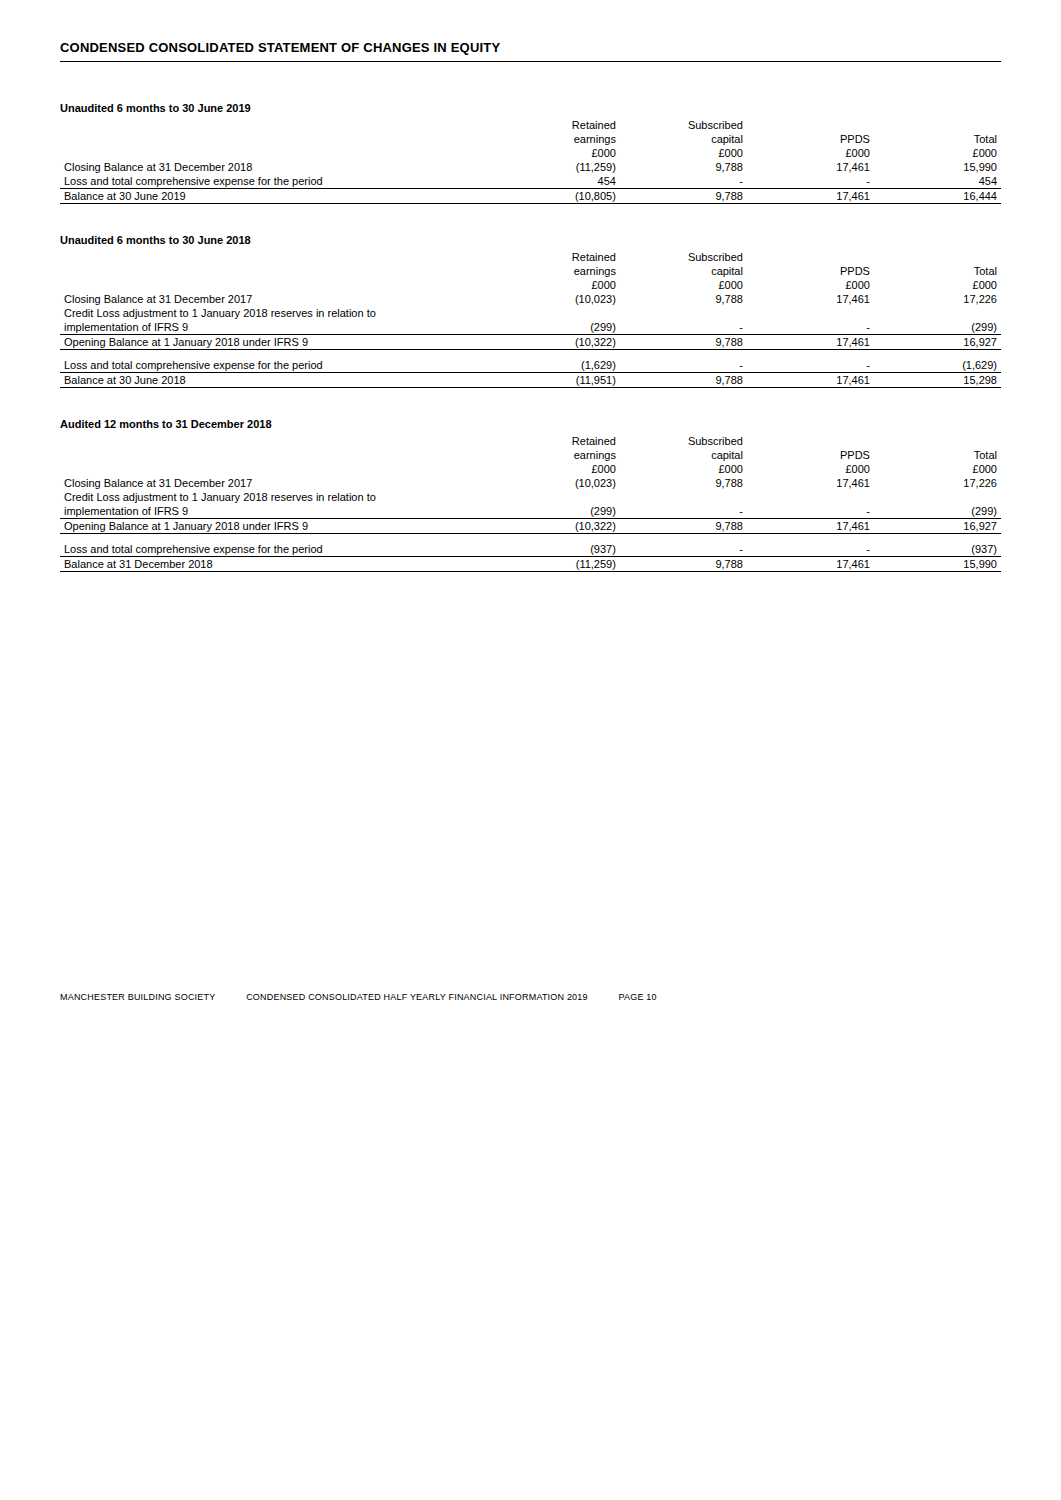CONDENSED CONSOLIDATED STATEMENT OF CHANGES IN EQUITY
Unaudited 6 months to 30 June 2019
| | Retained | Subscribed | | |
| | earnings | capital | PPDS | Total |
| | £000 | £000 | £000 | £000 |
| Closing Balance at 31 December 2018 | (11,259) | 9,788 | 17,461 | 15,990 |
| Loss and total comprehensive expense for the period | 454 | - | - | 454 |
| Balance at 30 June 2019 | (10,805) | 9,788 | 17,461 | 16,444 |
Unaudited 6 months to 30 June 2018
| | Retained | Subscribed | | |
| | earnings | capital | PPDS | Total |
| | £000 | £000 | £000 | £000 |
| Closing Balance at 31 December 2017 | (10,023) | 9,788 | 17,461 | 17,226 |
| Credit Loss adjustment to 1 January 2018 reserves in relation to | | | | |
| implementation of IFRS 9 | (299) | - | - | (299) |
| Opening Balance at 1 January 2018 under IFRS 9 | (10,322) | 9,788 | 17,461 | 16,927 |
| Loss and total comprehensive expense for the period | (1,629) | - | - | (1,629) |
| Balance at 30 June 2018 | (11,951) | 9,788 | 17,461 | 15,298 |
Audited 12 months to 31 December 2018
| | Retained | Subscribed | | |
| | earnings | capital | PPDS | Total |
| | £000 | £000 | £000 | £000 |
| Closing Balance at 31 December 2017 | (10,023) | 9,788 | 17,461 | 17,226 |
| Credit Loss adjustment to 1 January 2018 reserves in relation to | | | | |
| implementation of IFRS 9 | (299) | - | - | (299) |
| Opening Balance at 1 January 2018 under IFRS 9 | (10,322) | 9,788 | 17,461 | 16,927 |
| Loss and total comprehensive expense for the period | (937) | - | - | (937) |
| Balance at 31 December 2018 | (11,259) | 9,788 | 17,461 | 15,990 |
MANCHESTER BUILDING SOCIETY CONDENSED CONSOLIDATED HALF YEARLY FINANCIAL INFORMATION 2019 PAGE 10